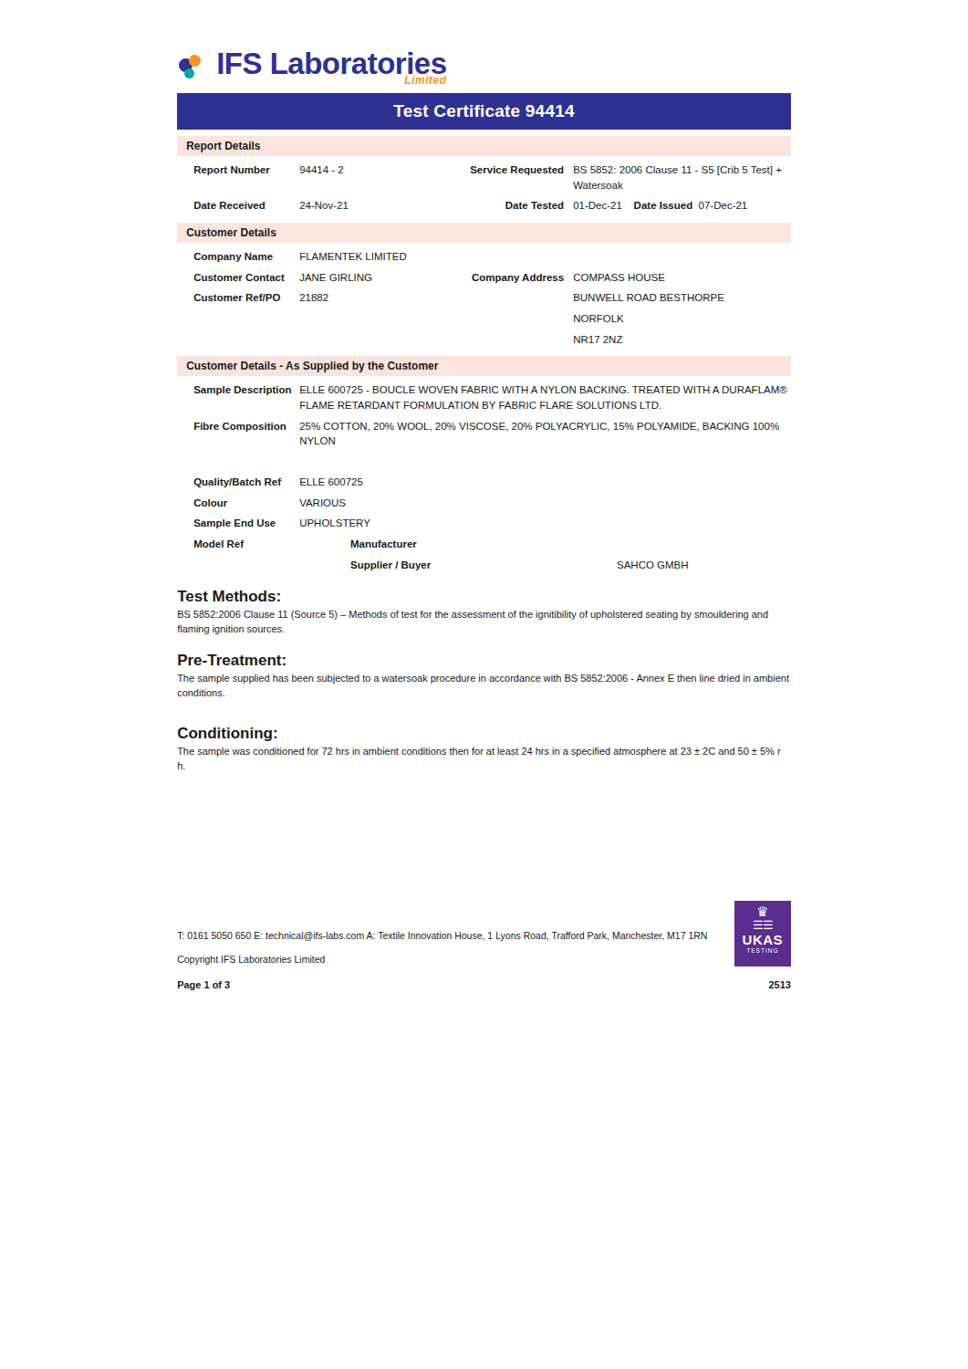IFS Laboratories
Limited
Test Certificate 94414
Report Details
| Report Number | 94414 - 2 | Service Requested | BS 5852: 2006 Clause 11 - S5 [Crib 5 Test] + Watersoak |
| Date Received | 24-Nov-21 | Date Tested | 01-Dec-21 Date Issued 07-Dec-21 |
Customer Details
| Company Name | FLAMENTEK LIMITED |
| Customer Contact | JANE GIRLING | Company Address | COMPASS HOUSE |
| Customer Ref/PO | 21882 | | BUNWELL ROAD BESTHORPE |
| | | | NORFOLK |
| | | | NR17 2NZ |
Customer Details - As Supplied by the Customer
| Sample Description | ELLE 600725 - BOUCLE WOVEN FABRIC WITH A NYLON BACKING. TREATED WITH A DURAFLAM® FLAME RETARDANT FORMULATION BY FABRIC FLARE SOLUTIONS LTD. |
| Fibre Composition | 25% COTTON, 20% WOOL, 20% VISCOSE, 20% POLYACRYLIC, 15% POLYAMIDE, BACKING 100% NYLON |
| Quality/Batch Ref | ELLE 600725 |
| Colour | VARIOUS |
| Sample End Use | UPHOLSTERY |
| Model Ref | | Manufacturer | |
| | | Supplier / Buyer | SAHCO GMBH |
Test Methods:
BS 5852:2006 Clause 11 (Source 5) – Methods of test for the assessment of the ignitibility of upholstered seating by smouldering and flaming ignition sources.
Pre-Treatment:
The sample supplied has been subjected to a watersoak procedure in accordance with BS 5852:2006 - Annex E then line dried in ambient conditions.
Conditioning:
The sample was conditioned for 72 hrs in ambient conditions then for at least 24 hrs in a specified atmosphere at 23 ± 2C and 50 ± 5% r h.
T: 0161 5050 650 E: technical@ifs-labs.com A: Textile Innovation House, 1 Lyons Road, Trafford Park, Manchester, M17 1RN
Copyright IFS Laboratories Limited
♛
☰☰
UKAS
TESTING
Page 1 of 3 2513